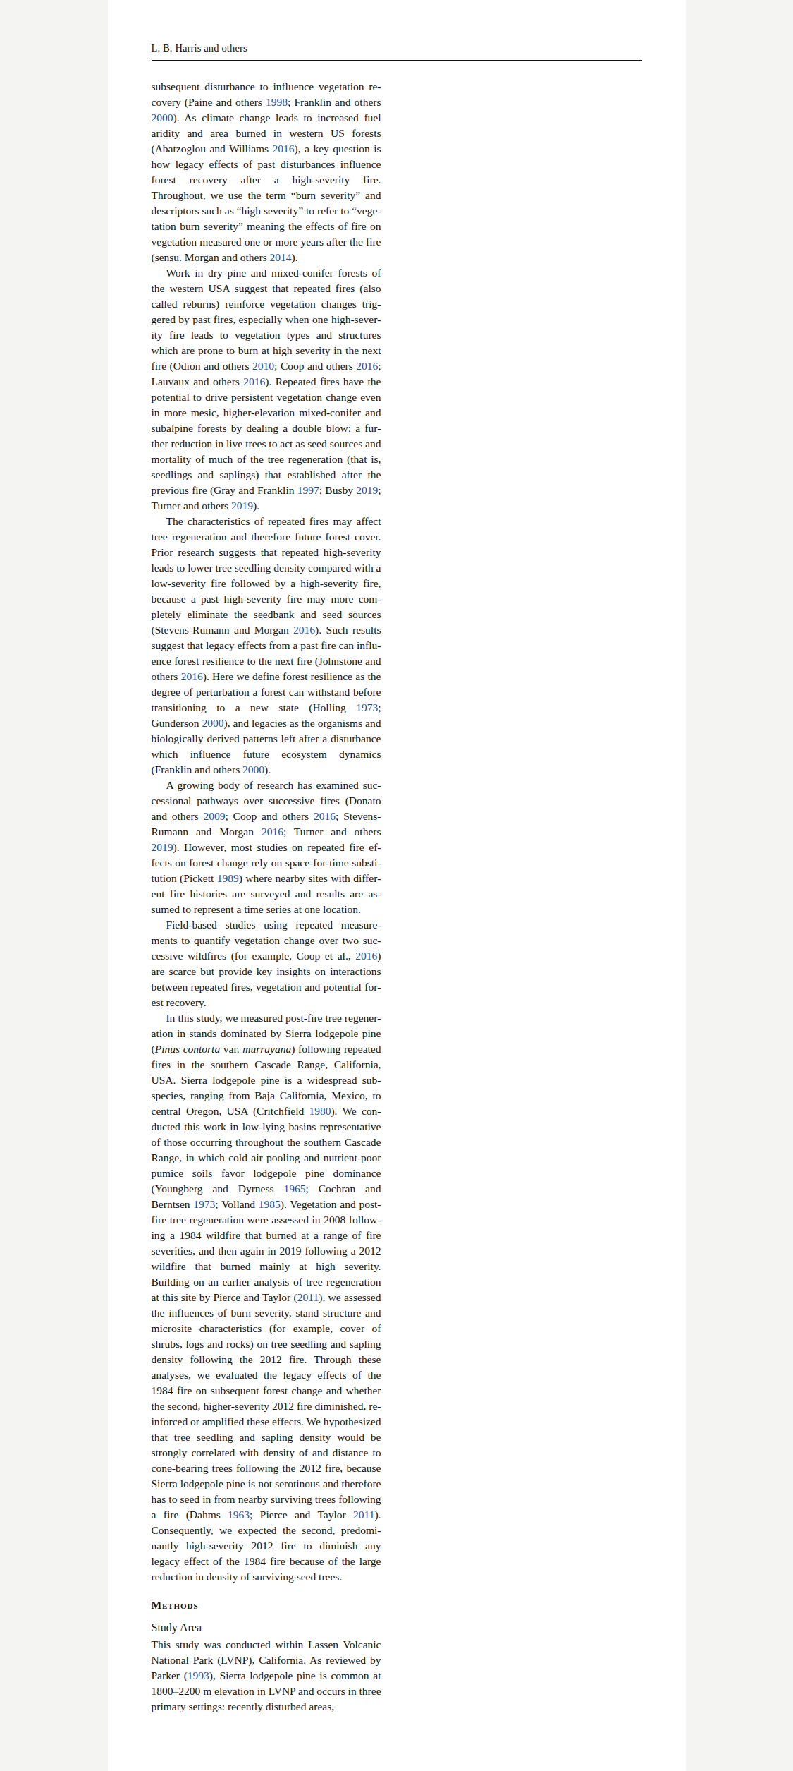L. B. Harris and others
subsequent disturbance to influence vegetation recovery (Paine and others 1998; Franklin and others 2000). As climate change leads to increased fuel aridity and area burned in western US forests (Abatzoglou and Williams 2016), a key question is how legacy effects of past disturbances influence forest recovery after a high-severity fire. Throughout, we use the term “burn severity” and descriptors such as “high severity” to refer to “vegetation burn severity” meaning the effects of fire on vegetation measured one or more years after the fire (sensu. Morgan and others 2014).
Work in dry pine and mixed-conifer forests of the western USA suggest that repeated fires (also called reburns) reinforce vegetation changes triggered by past fires, especially when one high-severity fire leads to vegetation types and structures which are prone to burn at high severity in the next fire (Odion and others 2010; Coop and others 2016; Lauvaux and others 2016). Repeated fires have the potential to drive persistent vegetation change even in more mesic, higher-elevation mixed-conifer and subalpine forests by dealing a double blow: a further reduction in live trees to act as seed sources and mortality of much of the tree regeneration (that is, seedlings and saplings) that established after the previous fire (Gray and Franklin 1997; Busby 2019; Turner and others 2019).
The characteristics of repeated fires may affect tree regeneration and therefore future forest cover. Prior research suggests that repeated high-severity leads to lower tree seedling density compared with a low-severity fire followed by a high-severity fire, because a past high-severity fire may more completely eliminate the seedbank and seed sources (Stevens-Rumann and Morgan 2016). Such results suggest that legacy effects from a past fire can influence forest resilience to the next fire (Johnstone and others 2016). Here we define forest resilience as the degree of perturbation a forest can withstand before transitioning to a new state (Holling 1973; Gunderson 2000), and legacies as the organisms and biologically derived patterns left after a disturbance which influence future ecosystem dynamics (Franklin and others 2000).
A growing body of research has examined successional pathways over successive fires (Donato and others 2009; Coop and others 2016; Stevens-Rumann and Morgan 2016; Turner and others 2019). However, most studies on repeated fire effects on forest change rely on space-for-time substitution (Pickett 1989) where nearby sites with different fire histories are surveyed and results are assumed to represent a time series at one location.
Field-based studies using repeated measurements to quantify vegetation change over two successive wildfires (for example, Coop et al., 2016) are scarce but provide key insights on interactions between repeated fires, vegetation and potential forest recovery.
In this study, we measured post-fire tree regeneration in stands dominated by Sierra lodgepole pine (Pinus contorta var. murrayana) following repeated fires in the southern Cascade Range, California, USA. Sierra lodgepole pine is a widespread subspecies, ranging from Baja California, Mexico, to central Oregon, USA (Critchfield 1980). We conducted this work in low-lying basins representative of those occurring throughout the southern Cascade Range, in which cold air pooling and nutrient-poor pumice soils favor lodgepole pine dominance (Youngberg and Dyrness 1965; Cochran and Berntsen 1973; Volland 1985). Vegetation and post-fire tree regeneration were assessed in 2008 following a 1984 wildfire that burned at a range of fire severities, and then again in 2019 following a 2012 wildfire that burned mainly at high severity. Building on an earlier analysis of tree regeneration at this site by Pierce and Taylor (2011), we assessed the influences of burn severity, stand structure and microsite characteristics (for example, cover of shrubs, logs and rocks) on tree seedling and sapling density following the 2012 fire. Through these analyses, we evaluated the legacy effects of the 1984 fire on subsequent forest change and whether the second, higher-severity 2012 fire diminished, reinforced or amplified these effects. We hypothesized that tree seedling and sapling density would be strongly correlated with density of and distance to cone-bearing trees following the 2012 fire, because Sierra lodgepole pine is not serotinous and therefore has to seed in from nearby surviving trees following a fire (Dahms 1963; Pierce and Taylor 2011). Consequently, we expected the second, predominantly high-severity 2012 fire to diminish any legacy effect of the 1984 fire because of the large reduction in density of surviving seed trees.
Methods
Study Area
This study was conducted within Lassen Volcanic National Park (LVNP), California. As reviewed by Parker (1993), Sierra lodgepole pine is common at 1800–2200 m elevation in LVNP and occurs in three primary settings: recently disturbed areas,